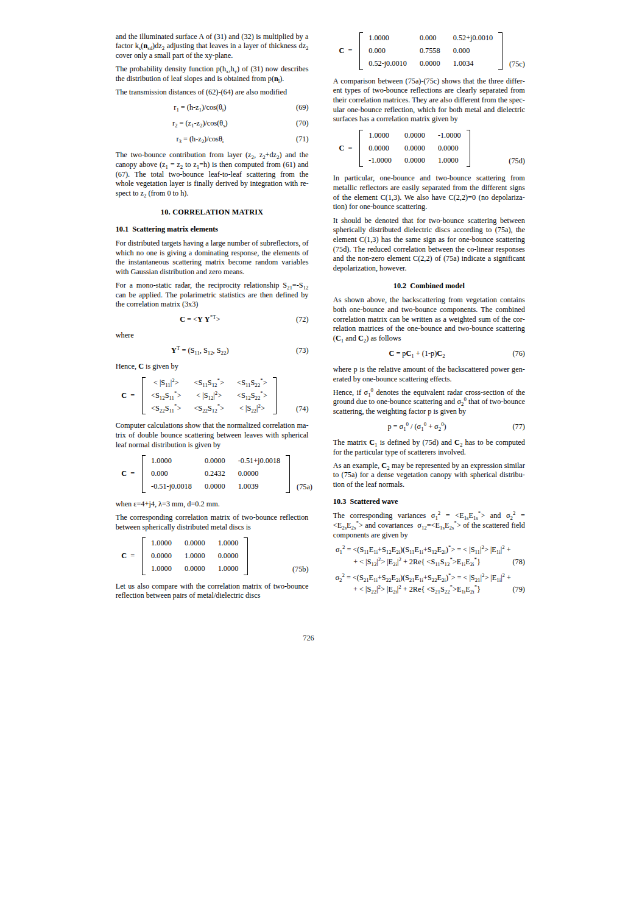and the illuminated surface A of (31) and (32) is multiplied by a factor ks(nsd)dz2 adjusting that leaves in a layer of thickness dz2 cover only a small part of the xy-plane.
The probability density function p(hx,hy) of (31) now describes the distribution of leaf slopes and is obtained from p(nl).
The transmission distances of (62)-(64) are also modified
r1 = (h-z1)/cos(θi)
(69)
r2 = (z1-z2)/cos(θs)
(70)
r3 = (h-z2)/cosθi
(71)
The two-bounce contribution from layer (z2, z2+dz2) and the canopy above (z1 = z2 to z1=h) is then computed from (61) and (67). The total two-bounce leaf-to-leaf scattering from the whole vegetation layer is finally derived by integration with respect to z2 (from 0 to h).
10. CORRELATION MATRIX
10.1 Scattering matrix elements
For distributed targets having a large number of subreflectors, of which no one is giving a dominating response, the elements of the instantaneous scattering matrix become random variables with Gaussian distribution and zero means.
For a mono-static radar, the reciprocity relationship S21=-S12 can be applied. The polarimetric statistics are then defined by the correlation matrix (3x3)
C = <Y Y*T>
(72)
where
YT = (S11, S12, S22)
(73)
Hence, C is given by
C =
< |S11|2>
<S11S12*>
<S11S22*>
<S12S11*>
< |S12|2>
<S12S22*>
<S22S11*>
<S22S12*>
< |S22|2>
(74)
Computer calculations show that the normalized correlation matrix of double bounce scattering between leaves with spherical leaf normal distribution is given by
C =
1.0000
0.0000
-0.51+j0.0018
0.000
0.2432
0.0000
-0.51-j0.0018
0.0000
1.0039
(75a)
when ε=4+j4, λ=3 mm, d=0.2 mm.
The corresponding correlation matrix of two-bounce reflection between spherically distributed metal discs is
C =
1.0000
0.0000
1.0000
0.0000
1.0000
0.0000
1.0000
0.0000
1.0000
(75b)
Let us also compare with the correlation matrix of two-bounce reflection between pairs of metal/dielectric discs
C =
1.0000
0.000
0.52+j0.0010
0.000
0.7558
0.000
0.52-j0.0010
0.0000
1.0034
(75c)
A comparison between (75a)-(75c) shows that the three different types of two-bounce reflections are clearly separated from their correlation matrices. They are also different from the specular one-bounce reflection, which for both metal and dielectric surfaces has a correlation matrix given by
C =
1.0000
0.0000
-1.0000
0.0000
0.0000
0.0000
-1.0000
0.0000
1.0000
(75d)
In particular, one-bounce and two-bounce scattering from metallic reflectors are easily separated from the different signs of the element C(1,3). We also have C(2,2)=0 (no depolarization) for one-bounce scattering.
It should be denoted that for two-bounce scattering between spherically distributed dielectric discs according to (75a), the element C(1,3) has the same sign as for one-bounce scattering (75d). The reduced correlation between the co-linear responses and the non-zero element C(2,2) of (75a) indicate a significant depolarization, however.
10.2 Combined model
As shown above, the backscattering from vegetation contains both one-bounce and two-bounce components. The combined correlation matrix can be written as a weighted sum of the correlation matrices of the one-bounce and two-bounce scattering (C1 and C2) as follows
C = pC1 + (1-p)C2
(76)
where p is the relative amount of the backscattered power generated by one-bounce scattering effects.
Hence, if σ10 denotes the equivalent radar cross-section of the ground due to one-bounce scattering and σ20 that of two-bounce scattering, the weighting factor p is given by
p = σ10 / (σ10 + σ20)
(77)
The matrix C1 is defined by (75d) and C2 has to be computed for the particular type of scatterers involved.
As an example, C2 may be represented by an expression similar to (75a) for a dense vegetation canopy with spherical distribution of the leaf normals.
10.3 Scattered wave
The corresponding variances σ12 = <E1sE1s*> and σ22 = <E2sE2s*> and covariances σ12=<E1sE2s*> of the scattered field components are given by
σ12 = <(S11E1i+S12E2i)(S11E1i+S12E2i)*> = < |S11|2> |E1i|2 +
+ < |S12|2> |E2i|2 + 2Re{ <S11S12*>E1iE2i*}
(78)
σ22 = <(S21E1i+S22E2i)(S21E1i+S22E2i)*> = < |S21|2> |E1i|2 +
+ < |S22|2> |E2i|2 + 2Re{ <S21S22*>E1iE2i*}
(79)
726